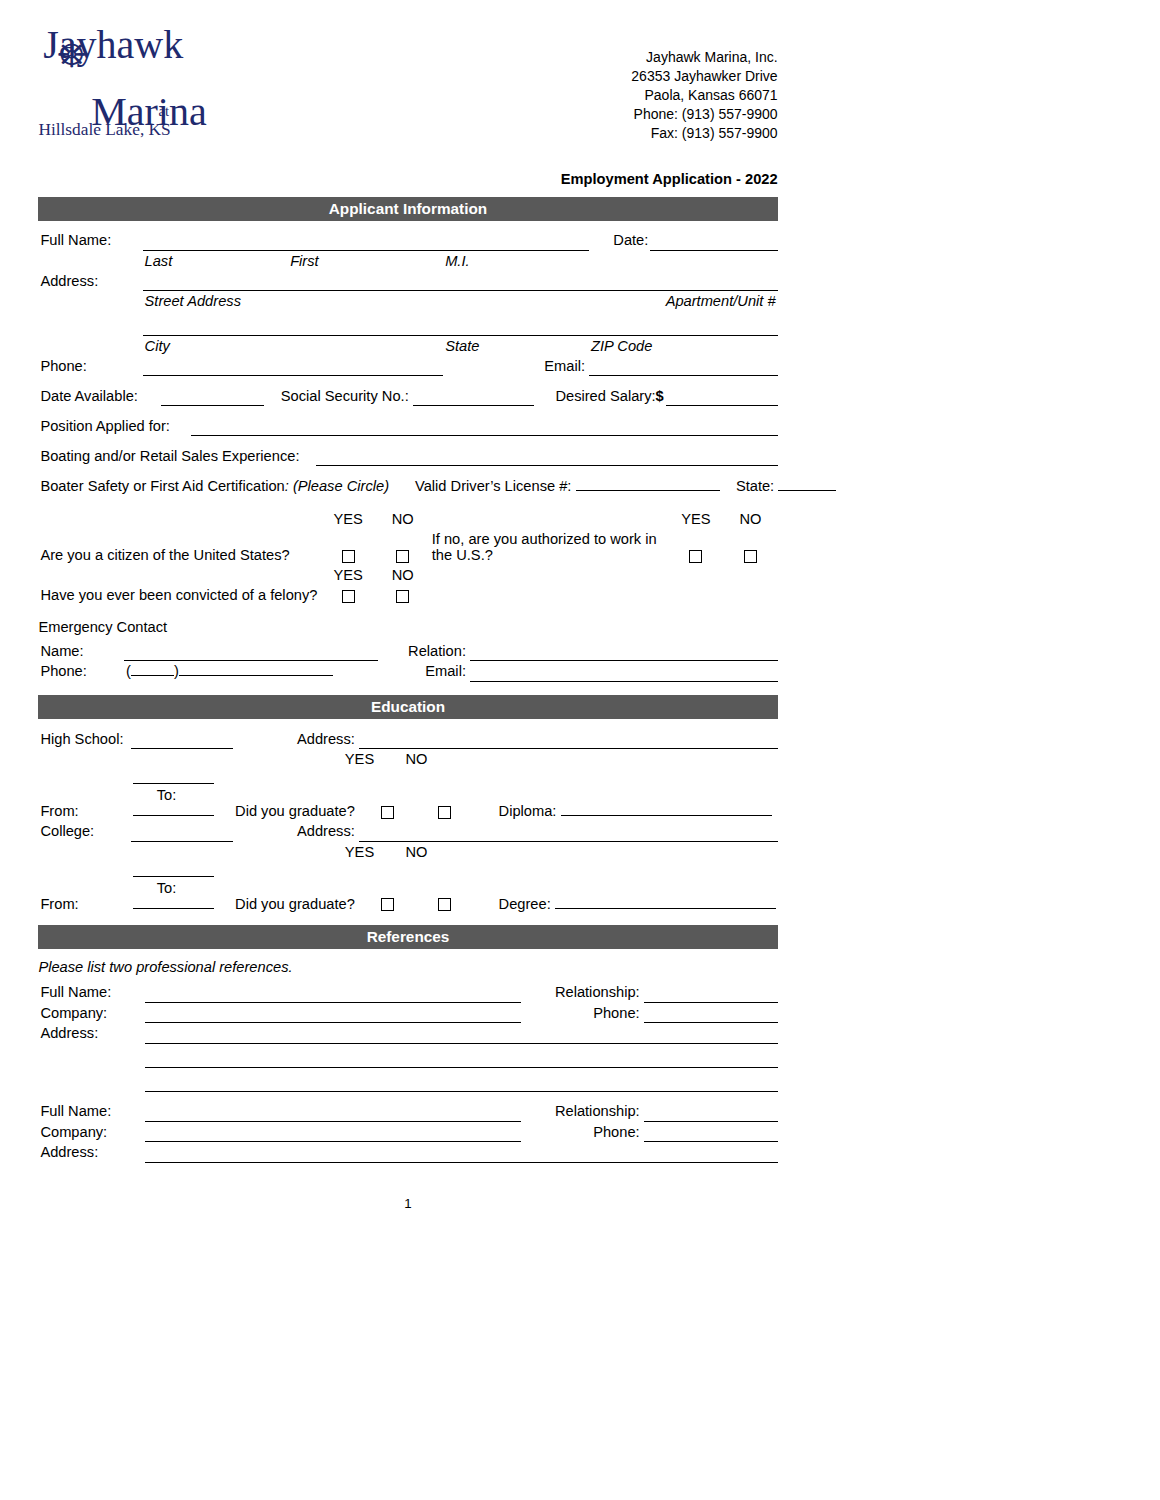Jayhawk ☸ Marina at Hillsdale Lake, KS
Jayhawk Marina, Inc.
26353 Jayhawker Drive
Paola, Kansas 66071
Phone: (913) 557-9900
Fax: (913) 557-9900
Employment Application - 2022
Applicant Information
| Full Name: | | | | Date: | |
| | Last | First | M.I. | | |
| Address: | |
| | Street Address | Apartment/Unit # |
| | City | State | ZIP Code |
| Phone: | | Email: | |
| Date Available: | | Social Security No.: | | Desired Salary: $ | |
| Position Applied for: | |
| Boating and/or Retail Sales Experience: | |
| Boater Safety or First Aid Certification : (Please Circle) | Valid Driver’s License #: | State: |
| | YES | NO | | YES | NO |
| Are you a citizen of the United States? | | | If no, are you authorized to work in the U.S.? | | |
| | YES | NO | |
| Have you ever been convicted of a felony? | | | |
Emergency Contact
| Name: | | Relation: | |
| Phone: | ( ) | Email: | |
Education
| High School: | | Address: | |
| | YES NO |
| From: | To: | Did you graduate? | Diploma: |
| College: | | Address: | |
| | YES NO |
| From: | To: | Did you graduate? | Degree: |
References
Please list two professional references.
| Full Name: | | Relationship: | |
| Company: | | Phone: | |
| Address: | |
| Full Name: | | Relationship: | |
| Company: | | Phone: | |
| Address: | |
1